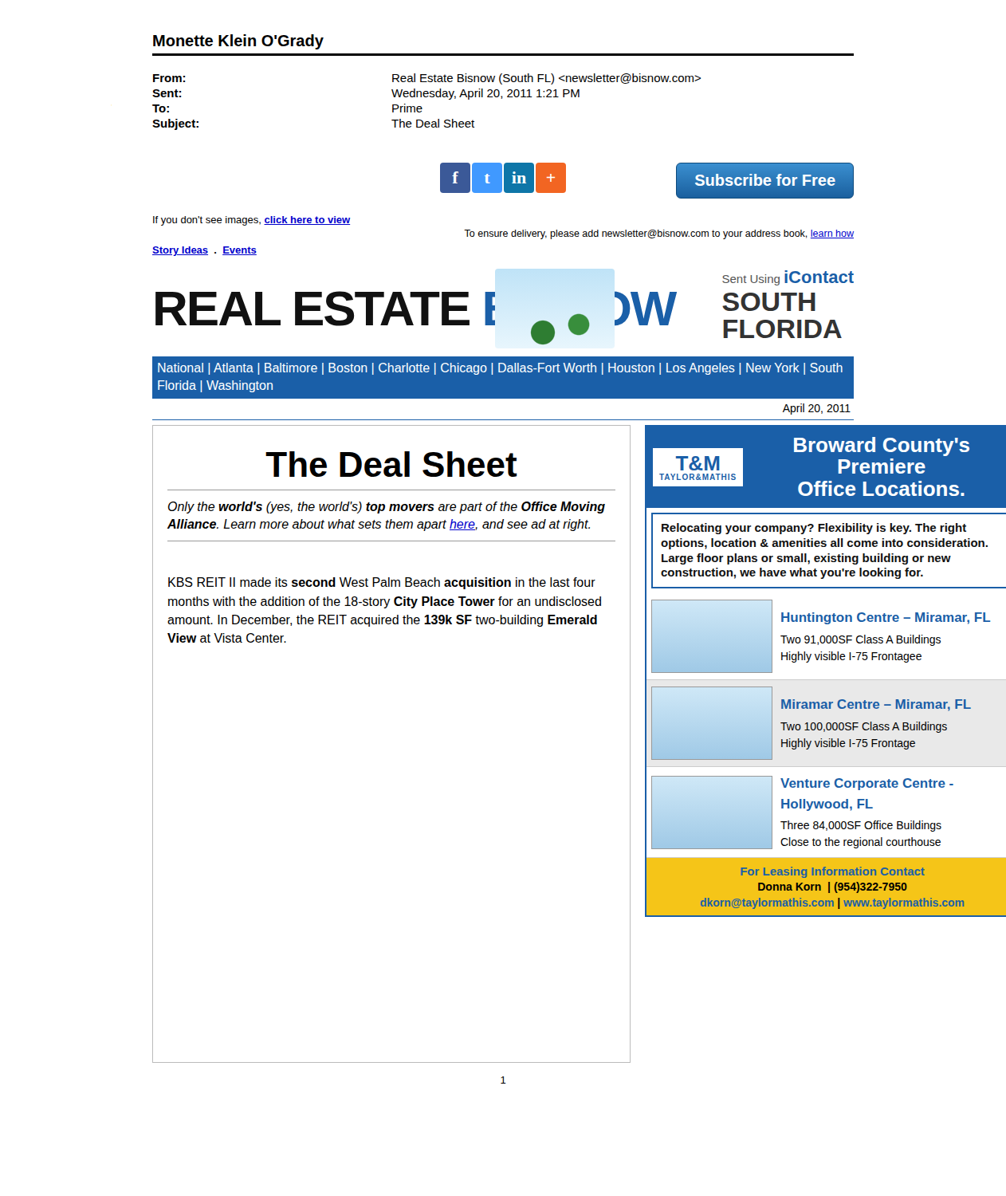Monette Klein O'Grady
| From: | Real Estate Bisnow (South FL) <newsletter@bisnow.com> |
| Sent: | Wednesday, April 20, 2011 1:21 PM |
| To: | Prime |
| Subject: | The Deal Sheet |
f t in +
Subscribe for Free
If you don't see images, click here to view
To ensure delivery, please add newsletter@bisnow.com to your address book, learn how
Story Ideas . Events
REAL ESTATE BISNOW
Sent Using iContact
SOUTH
FLORIDA
National | Atlanta | Baltimore | Boston | Charlotte | Chicago | Dallas-Fort Worth | Houston | Los Angeles | New York | South Florida | Washington
April 20, 2011
The Deal Sheet
Only the world's (yes, the world's) top movers are part of the Office Moving Alliance. Learn more about what sets them apart here, and see ad at right.
KBS REIT II made its second West Palm Beach acquisition in the last four months with the addition of the 18-story City Place Tower for an undisclosed amount. In December, the REIT acquired the 139k SF two-building Emerald View at Vista Center.
T&MTAYLOR&MATHIS
Broward County's
Premiere
Office Locations.
Relocating your company? Flexibility is key. The right options, location & amenities all come into consideration. Large floor plans or small, existing building or new construction, we have what you're looking for.
Huntington Centre – Miramar, FL Two 91,000SF Class A Buildings
Highly visible I-75 Frontagee
Miramar Centre – Miramar, FL Two 100,000SF Class A Buildings
Highly visible I-75 Frontage
Venture Corporate Centre - Hollywood, FL Three 84,000SF Office Buildings
Close to the regional courthouse
For Leasing Information Contact
Donna Korn | (954)322-7950
dkorn@taylormathis.com | www.taylormathis.com
1